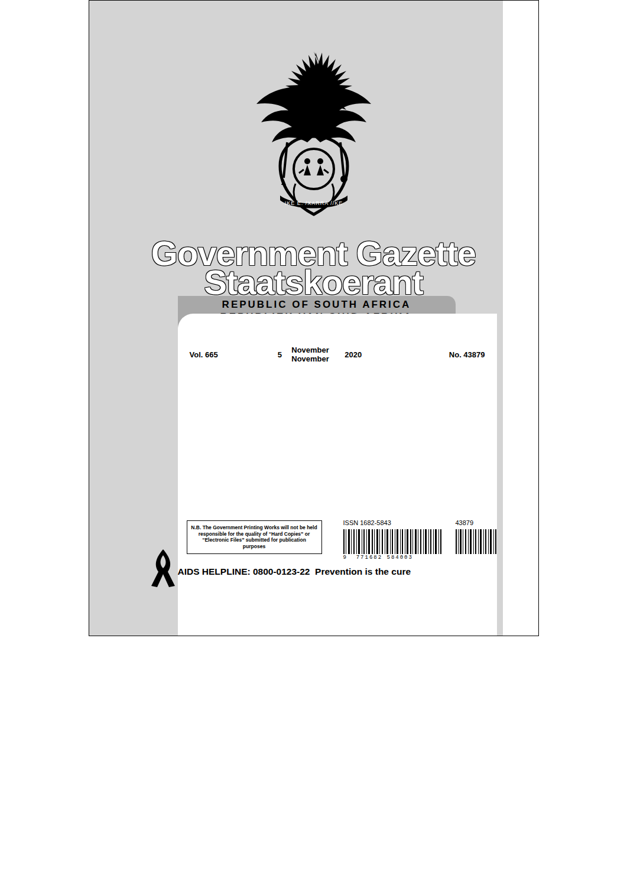!KE E: /XARRA //KE
Government Gazette
Staatskoerant
REPUBLIC OF SOUTH AFRICA
REPUBLIEK VAN SUID AFRIKA
| Vol. 665 | 5 | November November | 2020 | No. 43879 |
N.B. The Government Printing Works will not be held responsible for the quality of “Hard Copies” or “Electronic Files” submitted for publication purposes
ISSN 1682-5843
9 771682 584003
43879
AIDS HELPLINE: 0800-0123-22 Prevention is the cure